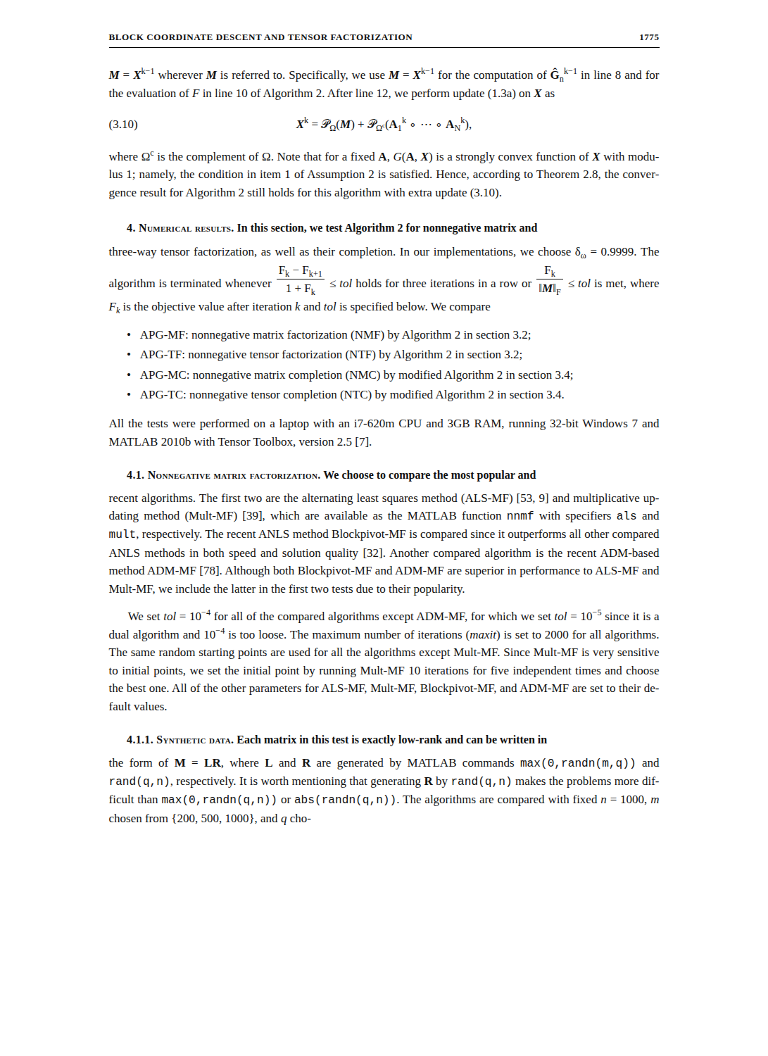BLOCK COORDINATE DESCENT AND TENSOR FACTORIZATION 1775
M = Xk−1 wherever M is referred to. Specifically, we use M = Xk−1 for the computation of Ĝnk−1 in line 8 and for the evaluation of F in line 10 of Algorithm 2. After line 12, we perform update (1.3a) on X as
(3.10) Xk = 𝒫Ω(M) + 𝒫Ωc(A1k ∘ ⋯ ∘ ANk),
where Ωc is the complement of Ω. Note that for a fixed A, G(A, X) is a strongly convex function of X with modulus 1; namely, the condition in item 1 of Assumption 2 is satisfied. Hence, according to Theorem 2.8, the convergence result for Algorithm 2 still holds for this algorithm with extra update (3.10).
4. Numerical results. In this section, we test Algorithm 2 for nonnegative matrix and
three-way tensor factorization, as well as their completion. In our implementations, we choose δω = 0.9999. The algorithm is terminated whenever Fk − Fk+11 + Fk ≤ tol holds for three iterations in a row or Fk‖M‖F ≤ tol is met, where Fk is the objective value after iteration k and tol is specified below. We compare
APG-MF: nonnegative matrix factorization (NMF) by Algorithm 2 in section 3.2;
APG-TF: nonnegative tensor factorization (NTF) by Algorithm 2 in section 3.2;
APG-MC: nonnegative matrix completion (NMC) by modified Algorithm 2 in section 3.4;
APG-TC: nonnegative tensor completion (NTC) by modified Algorithm 2 in section 3.4.
All the tests were performed on a laptop with an i7-620m CPU and 3GB RAM, running 32-bit Windows 7 and MATLAB 2010b with Tensor Toolbox, version 2.5 [7].
4.1. Nonnegative matrix factorization. We choose to compare the most popular and
recent algorithms. The first two are the alternating least squares method (ALS-MF) [53, 9] and multiplicative updating method (Mult-MF) [39], which are available as the MATLAB function nnmf with specifiers als and mult, respectively. The recent ANLS method Blockpivot-MF is compared since it outperforms all other compared ANLS methods in both speed and solution quality [32]. Another compared algorithm is the recent ADM-based method ADM-MF [78]. Although both Blockpivot-MF and ADM-MF are superior in performance to ALS-MF and Mult-MF, we include the latter in the first two tests due to their popularity.
We set tol = 10−4 for all of the compared algorithms except ADM-MF, for which we set tol = 10−5 since it is a dual algorithm and 10−4 is too loose. The maximum number of iterations (maxit) is set to 2000 for all algorithms. The same random starting points are used for all the algorithms except Mult-MF. Since Mult-MF is very sensitive to initial points, we set the initial point by running Mult-MF 10 iterations for five independent times and choose the best one. All of the other parameters for ALS-MF, Mult-MF, Blockpivot-MF, and ADM-MF are set to their default values.
4.1.1. Synthetic data. Each matrix in this test is exactly low-rank and can be written in
the form of M = LR, where L and R are generated by MATLAB commands max(0,randn(m,q)) and rand(q,n), respectively. It is worth mentioning that generating R by rand(q,n) makes the problems more difficult than max(0,randn(q,n)) or abs(randn(q,n)). The algorithms are compared with fixed n = 1000, m chosen from {200, 500, 1000}, and q cho-